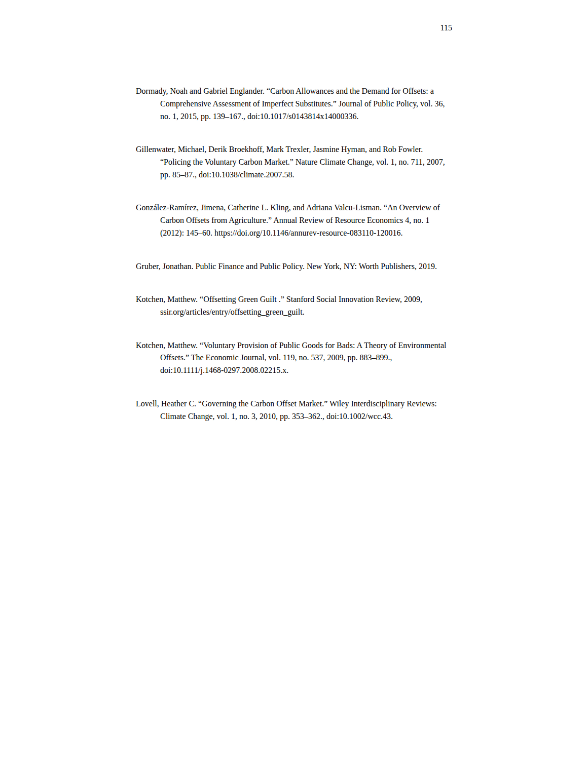115
Dormady, Noah and Gabriel Englander. “Carbon Allowances and the Demand for Offsets: a Comprehensive Assessment of Imperfect Substitutes.” Journal of Public Policy, vol. 36, no. 1, 2015, pp. 139–167., doi:10.1017/s0143814x14000336.
Gillenwater, Michael, Derik Broekhoff, Mark Trexler, Jasmine Hyman, and Rob Fowler. “Policing the Voluntary Carbon Market.” Nature Climate Change, vol. 1, no. 711, 2007, pp. 85–87., doi:10.1038/climate.2007.58.
González-Ramírez, Jimena, Catherine L. Kling, and Adriana Valcu-Lisman. “An Overview of Carbon Offsets from Agriculture.” Annual Review of Resource Economics 4, no. 1 (2012): 145–60. https://doi.org/10.1146/annurev-resource-083110-120016.
Gruber, Jonathan. Public Finance and Public Policy. New York, NY: Worth Publishers, 2019.
Kotchen, Matthew. “Offsetting Green Guilt .” Stanford Social Innovation Review, 2009, ssir.org/articles/entry/offsetting_green_guilt.
Kotchen, Matthew. “Voluntary Provision of Public Goods for Bads: A Theory of Environmental Offsets.” The Economic Journal, vol. 119, no. 537, 2009, pp. 883–899., doi:10.1111/j.1468-0297.2008.02215.x.
Lovell, Heather C. “Governing the Carbon Offset Market.” Wiley Interdisciplinary Reviews: Climate Change, vol. 1, no. 3, 2010, pp. 353–362., doi:10.1002/wcc.43.